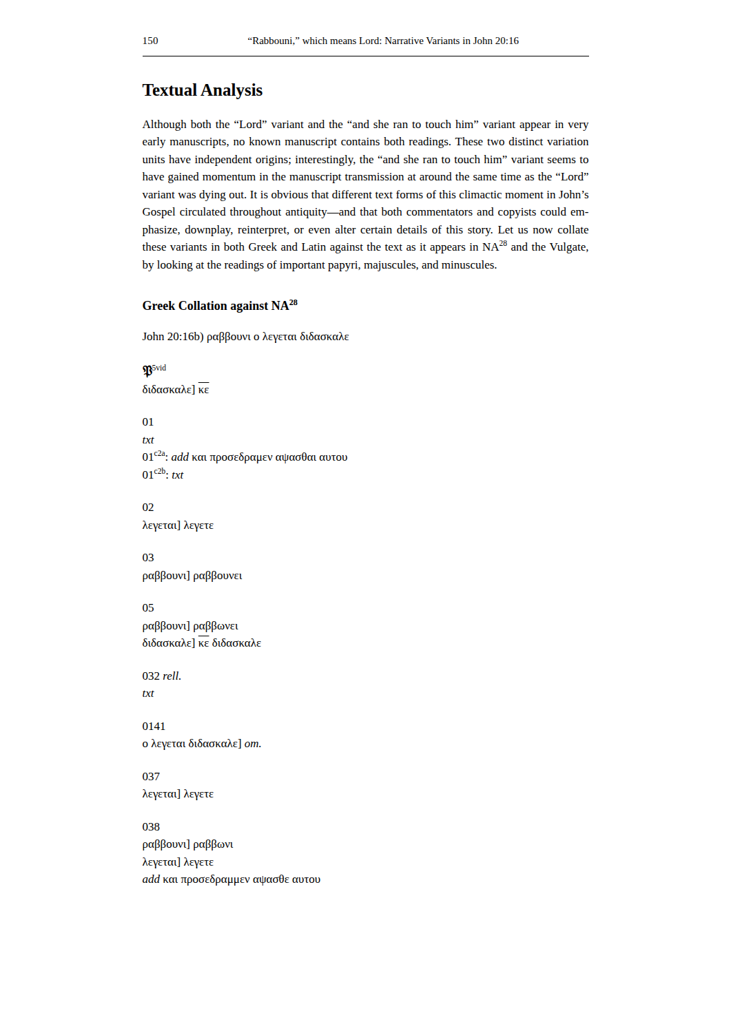150 “Rabbouni,” which means Lord: Narrative Variants in John 20:16
Textual Analysis
Although both the “Lord” variant and the “and she ran to touch him” variant appear in very early manuscripts, no known manuscript contains both readings. These two distinct variation units have independent origins; interestingly, the “and she ran to touch him” variant seems to have gained momentum in the manuscript transmission at around the same time as the “Lord” variant was dying out. It is obvious that different text forms of this climactic moment in John’s Gospel circulated throughout antiquity—and that both commentators and copyists could emphasize, downplay, reinterpret, or even alter certain details of this story. Let us now collate these variants in both Greek and Latin against the text as it appears in NA28 and the Vulgate, by looking at the readings of important papyri, majuscules, and minuscules.
Greek Collation against NA28
John 20:16b) ραββουνι ο λεγεται διδασκαλε
𝔓5vid διδασκαλε] κε
01 txt 01c2a: add και προσεδραμεν αψασθαι αυτου 01c2b: txt
02 λεγεται] λεγετε
03 ραββουνι] ραββουνει
05 ραββουνι] ραββωνει διδασκαλε] κε διδασκαλε
032 rell. txt
0141 ο λεγεται διδασκαλε] om.
037 λεγεται] λεγετε
038 ραββουνι] ραββωνι λεγεται] λεγετε add και προσεδραμμεν αψασθε αυτου